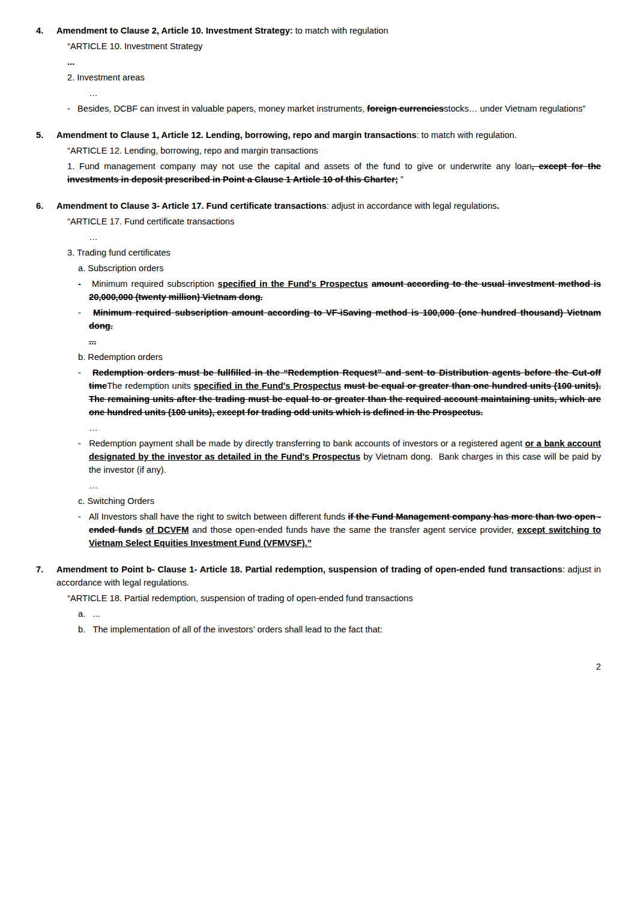Amendment to Clause 2, Article 10. Investment Strategy: to match with regulation
“ARTICLE 10. Investment Strategy
...
2. Investment areas
…
- Besides, DCBF can invest in valuable papers, money market instruments, foreign currenciesstocks… under Vietnam regulations”
Amendment to Clause 1, Article 12. Lending, borrowing, repo and margin transactions: to match with regulation.
“ARTICLE 12. Lending, borrowing, repo and margin transactions
1. Fund management company may not use the capital and assets of the fund to give or underwrite any loan, except for the investments in deposit prescribed in Point a Clause 1 Article 10 of this Charter; ”
Amendment to Clause 3- Article 17. Fund certificate transactions: adjust in accordance with legal regulations.
“ARTICLE 17. Fund certificate transactions
…
3. Trading fund certificates
a. Subscription orders
- Minimum required subscription specified in the Fund's Prospectus amount according to the usual investment method is 20,000,000 (twenty million) Vietnam dong.
- Minimum required subscription amount according to VF-iSaving method is 100,000 (one hundred thousand) Vietnam dong.
...
b. Redemption orders
- Redemption orders must be fullfilled in the “Redemption Request” and sent to Distribution agents before the Cut-off time The redemption units specified in the Fund's Prospectus must be equal or greater than one hundred units (100 units). The remaining units after the trading must be equal to or greater than the required account maintaining units, which are one hundred units (100 units), except for trading odd units which is defined in the Prospectus.
…
- Redemption payment shall be made by directly transferring to bank accounts of investors or a registered agent or a bank account designated by the investor as detailed in the Fund's Prospectus by Vietnam dong. Bank charges in this case will be paid by the investor (if any).
…
c. Switching Orders
- All Investors shall have the right to switch between different funds if the Fund Management company has more than two open - ended funds of DCVFM and those open-ended funds have the same the transfer agent service provider, except switching to Vietnam Select Equities Investment Fund (VFMVSF).”
Amendment to Point b- Clause 1- Article 18. Partial redemption, suspension of trading of open-ended fund transactions: adjust in accordance with legal regulations.
“ARTICLE 18. Partial redemption, suspension of trading of open-ended fund transactions
a. ...
b. The implementation of all of the investors’ orders shall lead to the fact that:
2